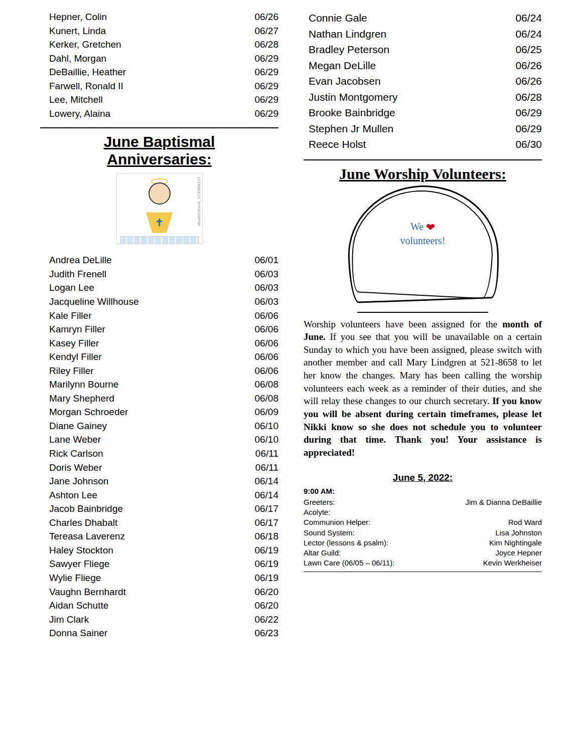Hepner, Colin 06/26
Kunert, Linda 06/27
Kerker, Gretchen 06/28
Dahl, Morgan 06/29
DeBaillie, Heather 06/29
Farwell, Ronald II 06/29
Lee, Mitchell 06/29
Lowery, Alaina 06/29
June Baptismal
Anniversaries:
shutterstock_173368127 ✝
Andrea DeLille 06/01
Judith Frenell 06/03
Logan Lee 06/03
Jacqueline Willhouse 06/03
Kale Filler 06/06
Kamryn Filler 06/06
Kasey Filler 06/06
Kendyl Filler 06/06
Riley Filler 06/06
Marilynn Bourne 06/08
Mary Shepherd 06/08
Morgan Schroeder 06/09
Diane Gainey 06/10
Lane Weber 06/10
Rick Carlson 06/11
Doris Weber 06/11
Jane Johnson 06/14
Ashton Lee 06/14
Jacob Bainbridge 06/17
Charles Dhabalt 06/17
Tereasa Laverenz 06/18
Haley Stockton 06/19
Sawyer Fliege 06/19
Wylie Fliege 06/19
Vaughn Bernhardt 06/20
Aidan Schutte 06/20
Jim Clark 06/22
Donna Sainer 06/23
Connie Gale 06/24
Nathan Lindgren 06/24
Bradley Peterson 06/25
Megan DeLille 06/26
Evan Jacobsen 06/26
Justin Montgomery 06/28
Brooke Bainbridge 06/29
Stephen Jr Mullen 06/29
Reece Holst 06/30
June Worship Volunteers:
We ❤
volunteers!
Worship volunteers have been assigned for the month of June. If you see that you will be unavailable on a certain Sunday to which you have been assigned, please switch with another member and call Mary Lindgren at 521-8658 to let her know the changes. Mary has been calling the worship volunteers each week as a reminder of their duties, and she will relay these changes to our church secretary. If you know you will be absent during certain timeframes, please let Nikki know so she does not schedule you to volunteer during that time. Thank you! Your assistance is appreciated!
June 5, 2022:
9:00 AM:
Greeters: Jim & Dianna DeBaillie
Acolyte:
Communion Helper: Rod Ward
Sound System: Lisa Johnston
Lector (lessons & psalm): Kim Nightingale
Altar Guild: Joyce Hepner
Lawn Care (06/05 – 06/11): Kevin Werkheiser